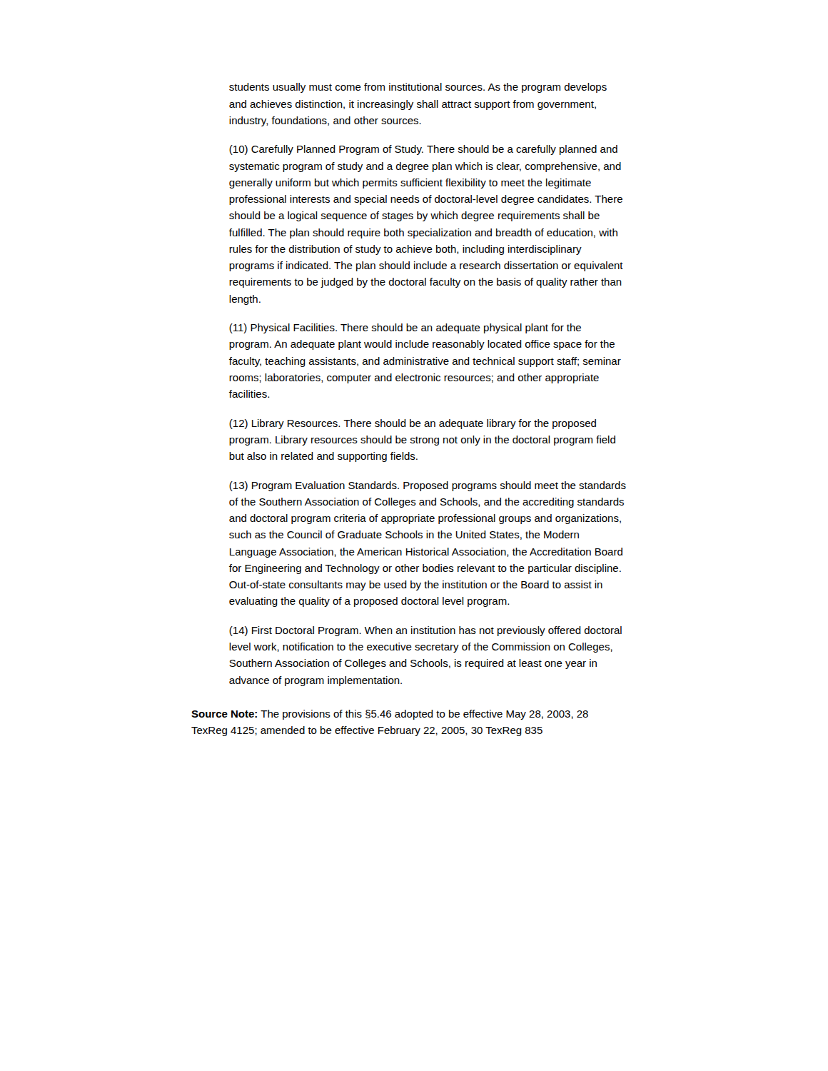students usually must come from institutional sources. As the program develops and achieves distinction, it increasingly shall attract support from government, industry, foundations, and other sources.
(10) Carefully Planned Program of Study. There should be a carefully planned and systematic program of study and a degree plan which is clear, comprehensive, and generally uniform but which permits sufficient flexibility to meet the legitimate professional interests and special needs of doctoral-level degree candidates. There should be a logical sequence of stages by which degree requirements shall be fulfilled. The plan should require both specialization and breadth of education, with rules for the distribution of study to achieve both, including interdisciplinary programs if indicated. The plan should include a research dissertation or equivalent requirements to be judged by the doctoral faculty on the basis of quality rather than length.
(11) Physical Facilities. There should be an adequate physical plant for the program. An adequate plant would include reasonably located office space for the faculty, teaching assistants, and administrative and technical support staff; seminar rooms; laboratories, computer and electronic resources; and other appropriate facilities.
(12) Library Resources. There should be an adequate library for the proposed program. Library resources should be strong not only in the doctoral program field but also in related and supporting fields.
(13) Program Evaluation Standards. Proposed programs should meet the standards of the Southern Association of Colleges and Schools, and the accrediting standards and doctoral program criteria of appropriate professional groups and organizations, such as the Council of Graduate Schools in the United States, the Modern Language Association, the American Historical Association, the Accreditation Board for Engineering and Technology or other bodies relevant to the particular discipline. Out-of-state consultants may be used by the institution or the Board to assist in evaluating the quality of a proposed doctoral level program.
(14) First Doctoral Program. When an institution has not previously offered doctoral level work, notification to the executive secretary of the Commission on Colleges, Southern Association of Colleges and Schools, is required at least one year in advance of program implementation.
Source Note: The provisions of this §5.46 adopted to be effective May 28, 2003, 28 TexReg 4125; amended to be effective February 22, 2005, 30 TexReg 835